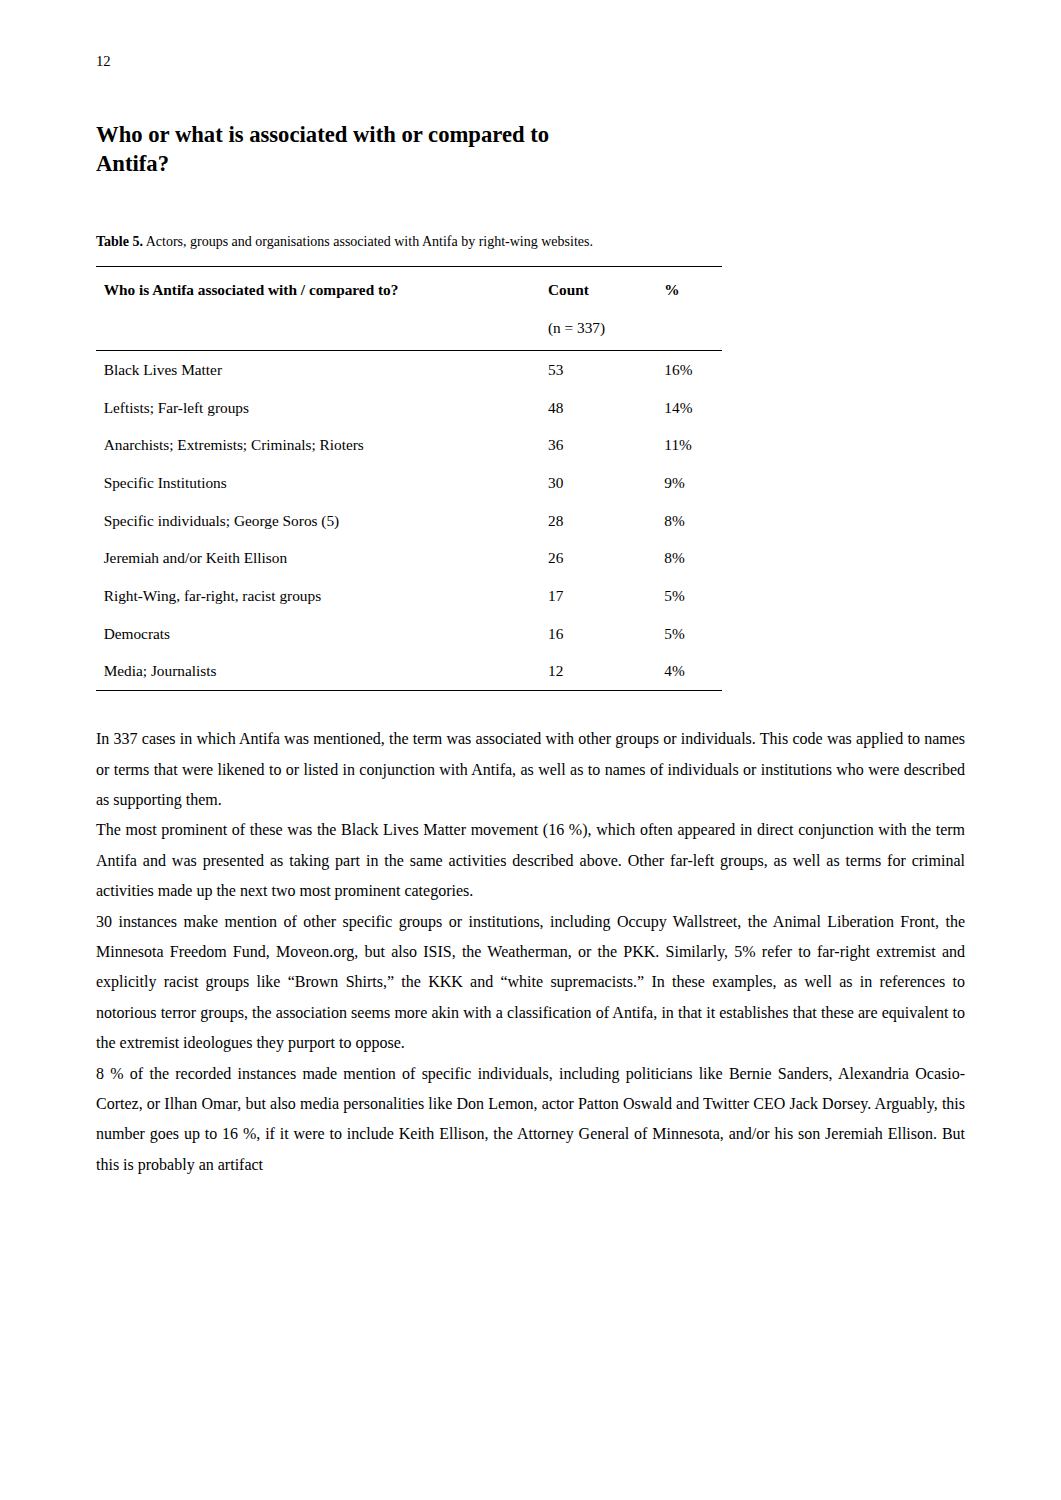12
Who or what is associated with or compared to
Antifa?
Table 5. Actors, groups and organisations associated with Antifa by right-wing websites.
| Who is Antifa associated with / compared to? | Count | % |
| --- | --- | --- |
| | (n = 337) | |
| Black Lives Matter | 53 | 16% |
| Leftists; Far-left groups | 48 | 14% |
| Anarchists; Extremists; Criminals; Rioters | 36 | 11% |
| Specific Institutions | 30 | 9% |
| Specific individuals; George Soros (5) | 28 | 8% |
| Jeremiah and/or Keith Ellison | 26 | 8% |
| Right-Wing, far-right, racist groups | 17 | 5% |
| Democrats | 16 | 5% |
| Media; Journalists | 12 | 4% |
In 337 cases in which Antifa was mentioned, the term was associated with other groups or individuals. This code was applied to names or terms that were likened to or listed in conjunction with Antifa, as well as to names of individuals or institutions who were described as supporting them.
The most prominent of these was the Black Lives Matter movement (16 %), which often appeared in direct conjunction with the term Antifa and was presented as taking part in the same activities described above. Other far-left groups, as well as terms for criminal activities made up the next two most prominent categories.
30 instances make mention of other specific groups or institutions, including Occupy Wallstreet, the Animal Liberation Front, the Minnesota Freedom Fund, Moveon.org, but also ISIS, the Weatherman, or the PKK. Similarly, 5% refer to far-right extremist and explicitly racist groups like “Brown Shirts,” the KKK and “white supremacists.” In these examples, as well as in references to notorious terror groups, the association seems more akin with a classification of Antifa, in that it establishes that these are equivalent to the extremist ideologues they purport to oppose.
8 % of the recorded instances made mention of specific individuals, including politicians like Bernie Sanders, Alexandria Ocasio-Cortez, or Ilhan Omar, but also media personalities like Don Lemon, actor Patton Oswald and Twitter CEO Jack Dorsey. Arguably, this number goes up to 16 %, if it were to include Keith Ellison, the Attorney General of Minnesota, and/or his son Jeremiah Ellison. But this is probably an artifact